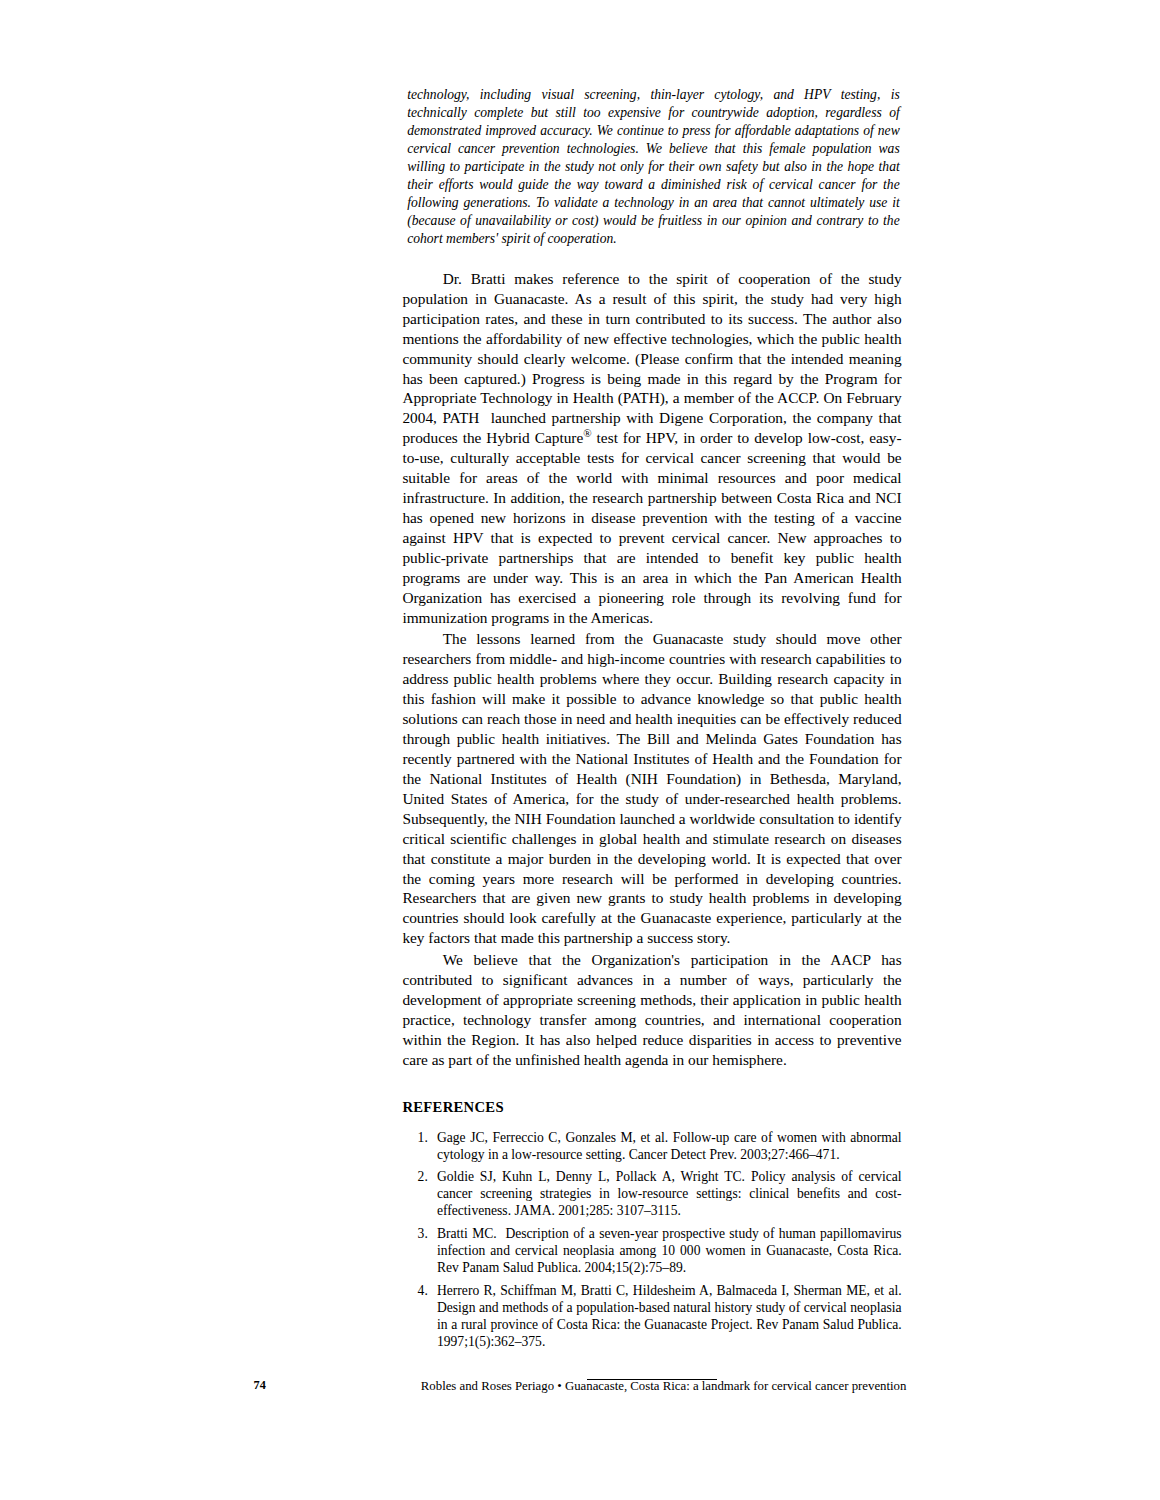technology, including visual screening, thin-layer cytology, and HPV testing, is technically complete but still too expensive for countrywide adoption, regardless of demonstrated improved accuracy. We continue to press for affordable adaptations of new cervical cancer prevention technologies. We believe that this female population was willing to participate in the study not only for their own safety but also in the hope that their efforts would guide the way toward a diminished risk of cervical cancer for the following generations. To validate a technology in an area that cannot ultimately use it (because of unavailability or cost) would be fruitless in our opinion and contrary to the cohort members' spirit of cooperation.
Dr. Bratti makes reference to the spirit of cooperation of the study population in Guanacaste. As a result of this spirit, the study had very high participation rates, and these in turn contributed to its success. The author also mentions the affordability of new effective technologies, which the public health community should clearly welcome. (Please confirm that the intended meaning has been captured.) Progress is being made in this regard by the Program for Appropriate Technology in Health (PATH), a member of the ACCP. On February 2004, PATH launched partnership with Digene Corporation, the company that produces the Hybrid Capture® test for HPV, in order to develop low-cost, easy-to-use, culturally acceptable tests for cervical cancer screening that would be suitable for areas of the world with minimal resources and poor medical infrastructure. In addition, the research partnership between Costa Rica and NCI has opened new horizons in disease prevention with the testing of a vaccine against HPV that is expected to prevent cervical cancer. New approaches to public-private partnerships that are intended to benefit key public health programs are under way. This is an area in which the Pan American Health Organization has exercised a pioneering role through its revolving fund for immunization programs in the Americas.
The lessons learned from the Guanacaste study should move other researchers from middle- and high-income countries with research capabilities to address public health problems where they occur. Building research capacity in this fashion will make it possible to advance knowledge so that public health solutions can reach those in need and health inequities can be effectively reduced through public health initiatives. The Bill and Melinda Gates Foundation has recently partnered with the National Institutes of Health and the Foundation for the National Institutes of Health (NIH Foundation) in Bethesda, Maryland, United States of America, for the study of under-researched health problems. Subsequently, the NIH Foundation launched a worldwide consultation to identify critical scientific challenges in global health and stimulate research on diseases that constitute a major burden in the developing world. It is expected that over the coming years more research will be performed in developing countries. Researchers that are given new grants to study health problems in developing countries should look carefully at the Guanacaste experience, particularly at the key factors that made this partnership a success story.
We believe that the Organization's participation in the AACP has contributed to significant advances in a number of ways, particularly the development of appropriate screening methods, their application in public health practice, technology transfer among countries, and international cooperation within the Region. It has also helped reduce disparities in access to preventive care as part of the unfinished health agenda in our hemisphere.
REFERENCES
Gage JC, Ferreccio C, Gonzales M, et al. Follow-up care of women with abnormal cytology in a low-resource setting. Cancer Detect Prev. 2003;27:466–471.
Goldie SJ, Kuhn L, Denny L, Pollack A, Wright TC. Policy analysis of cervical cancer screening strategies in low-resource settings: clinical benefits and cost-effectiveness. JAMA. 2001;285: 3107–3115.
Bratti MC. Description of a seven-year prospective study of human papillomavirus infection and cervical neoplasia among 10 000 women in Guanacaste, Costa Rica. Rev Panam Salud Publica. 2004;15(2):75–89.
Herrero R, Schiffman M, Bratti C, Hildesheim A, Balmaceda I, Sherman ME, et al. Design and methods of a population-based natural history study of cervical neoplasia in a rural province of Costa Rica: the Guanacaste Project. Rev Panam Salud Publica. 1997;1(5):362–375.
74
Robles and Roses Periago • Guanacaste, Costa Rica: a landmark for cervical cancer prevention